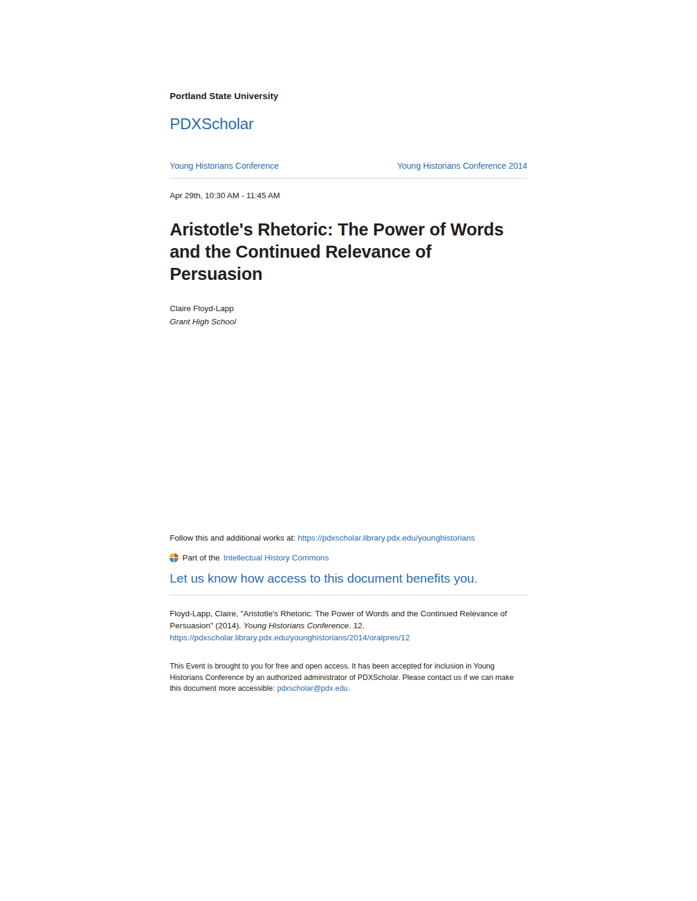Portland State University
PDXScholar
Young Historians Conference
Young Historians Conference 2014
Apr 29th, 10:30 AM - 11:45 AM
Aristotle's Rhetoric: The Power of Words and the Continued Relevance of Persuasion
Claire Floyd-Lapp
Grant High School
Follow this and additional works at: https://pdxscholar.library.pdx.edu/younghistorians
Part of the Intellectual History Commons
Let us know how access to this document benefits you.
Floyd-Lapp, Claire, "Aristotle's Rhetoric: The Power of Words and the Continued Relevance of Persuasion" (2014). Young Historians Conference. 12.
https://pdxscholar.library.pdx.edu/younghistorians/2014/oralpres/12
This Event is brought to you for free and open access. It has been accepted for inclusion in Young Historians Conference by an authorized administrator of PDXScholar. Please contact us if we can make this document more accessible: pdxscholar@pdx.edu.